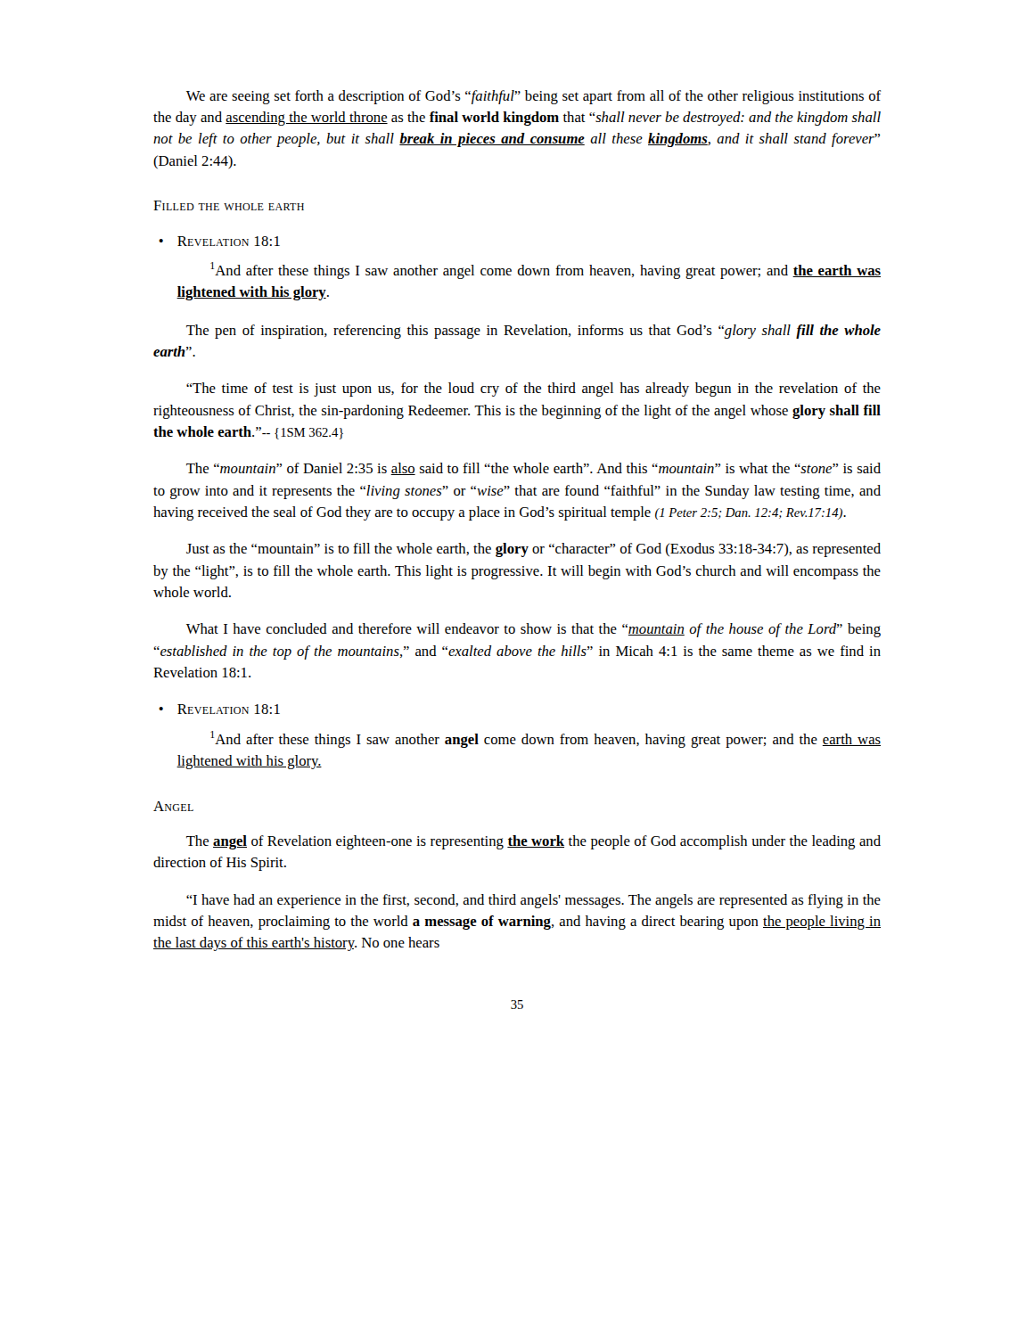We are seeing set forth a description of God’s “faithful” being set apart from all of the other religious institutions of the day and ascending the world throne as the final world kingdom that “shall never be destroyed: and the kingdom shall not be left to other people, but it shall break in pieces and consume all these kingdoms, and it shall stand forever” (Daniel 2:44).
Filled the whole earth
Revelation 18:1
1And after these things I saw another angel come down from heaven, having great power; and the earth was lightened with his glory.
The pen of inspiration, referencing this passage in Revelation, informs us that God’s “glory shall fill the whole earth”.
“The time of test is just upon us, for the loud cry of the third angel has already begun in the revelation of the righteousness of Christ, the sin-pardoning Redeemer. This is the beginning of the light of the angel whose glory shall fill the whole earth.”-- {1SM 362.4}
The “mountain” of Daniel 2:35 is also said to fill “the whole earth”. And this “mountain” is what the “stone” is said to grow into and it represents the “living stones” or “wise” that are found “faithful” in the Sunday law testing time, and having received the seal of God they are to occupy a place in God’s spiritual temple (1 Peter 2:5; Dan. 12:4; Rev.17:14).
Just as the “mountain” is to fill the whole earth, the glory or “character” of God (Exodus 33:18-34:7), as represented by the “light”, is to fill the whole earth. This light is progressive. It will begin with God’s church and will encompass the whole world.
What I have concluded and therefore will endeavor to show is that the “mountain of the house of the Lord” being “established in the top of the mountains,” and “exalted above the hills” in Micah 4:1 is the same theme as we find in Revelation 18:1.
Revelation 18:1
1And after these things I saw another angel come down from heaven, having great power; and the earth was lightened with his glory.
Angel
The angel of Revelation eighteen-one is representing the work the people of God accomplish under the leading and direction of His Spirit.
“I have had an experience in the first, second, and third angels' messages. The angels are represented as flying in the midst of heaven, proclaiming to the world a message of warning, and having a direct bearing upon the people living in the last days of this earth's history. No one hears
35